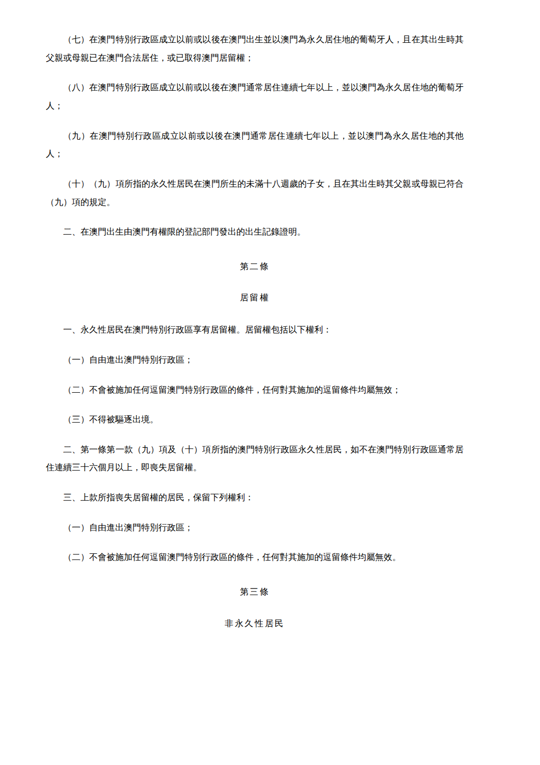（七）在澳門特別行政區成立以前或以後在澳門出生並以澳門為永久居住地的葡萄牙人，且在其出生時其父親或母親已在澳門合法居住，或已取得澳門居留權；
（八）在澳門特別行政區成立以前或以後在澳門通常居住連續七年以上，並以澳門為永久居住地的葡萄牙人；
（九）在澳門特別行政區成立以前或以後在澳門通常居住連續七年以上，並以澳門為永久居住地的其他人；
（十）（九）項所指的永久性居民在澳門所生的未滿十八週歲的子女，且在其出生時其父親或母親已符合（九）項的規定。
二、在澳門出生由澳門有權限的登記部門發出的出生記錄證明。
第二條
居留權
一、永久性居民在澳門特別行政區享有居留權。居留權包括以下權利：
（一）自由進出澳門特別行政區；
（二）不會被施加任何逗留澳門特別行政區的條件，任何對其施加的逗留條件均屬無效；
（三）不得被驅逐出境。
二、第一條第一款（九）項及（十）項所指的澳門特別行政區永久性居民，如不在澳門特別行政區通常居住連續三十六個月以上，即喪失居留權。
三、上款所指喪失居留權的居民，保留下列權利：
（一）自由進出澳門特別行政區；
（二）不會被施加任何逗留澳門特別行政區的條件，任何對其施加的逗留條件均屬無效。
第三條
非永久性居民